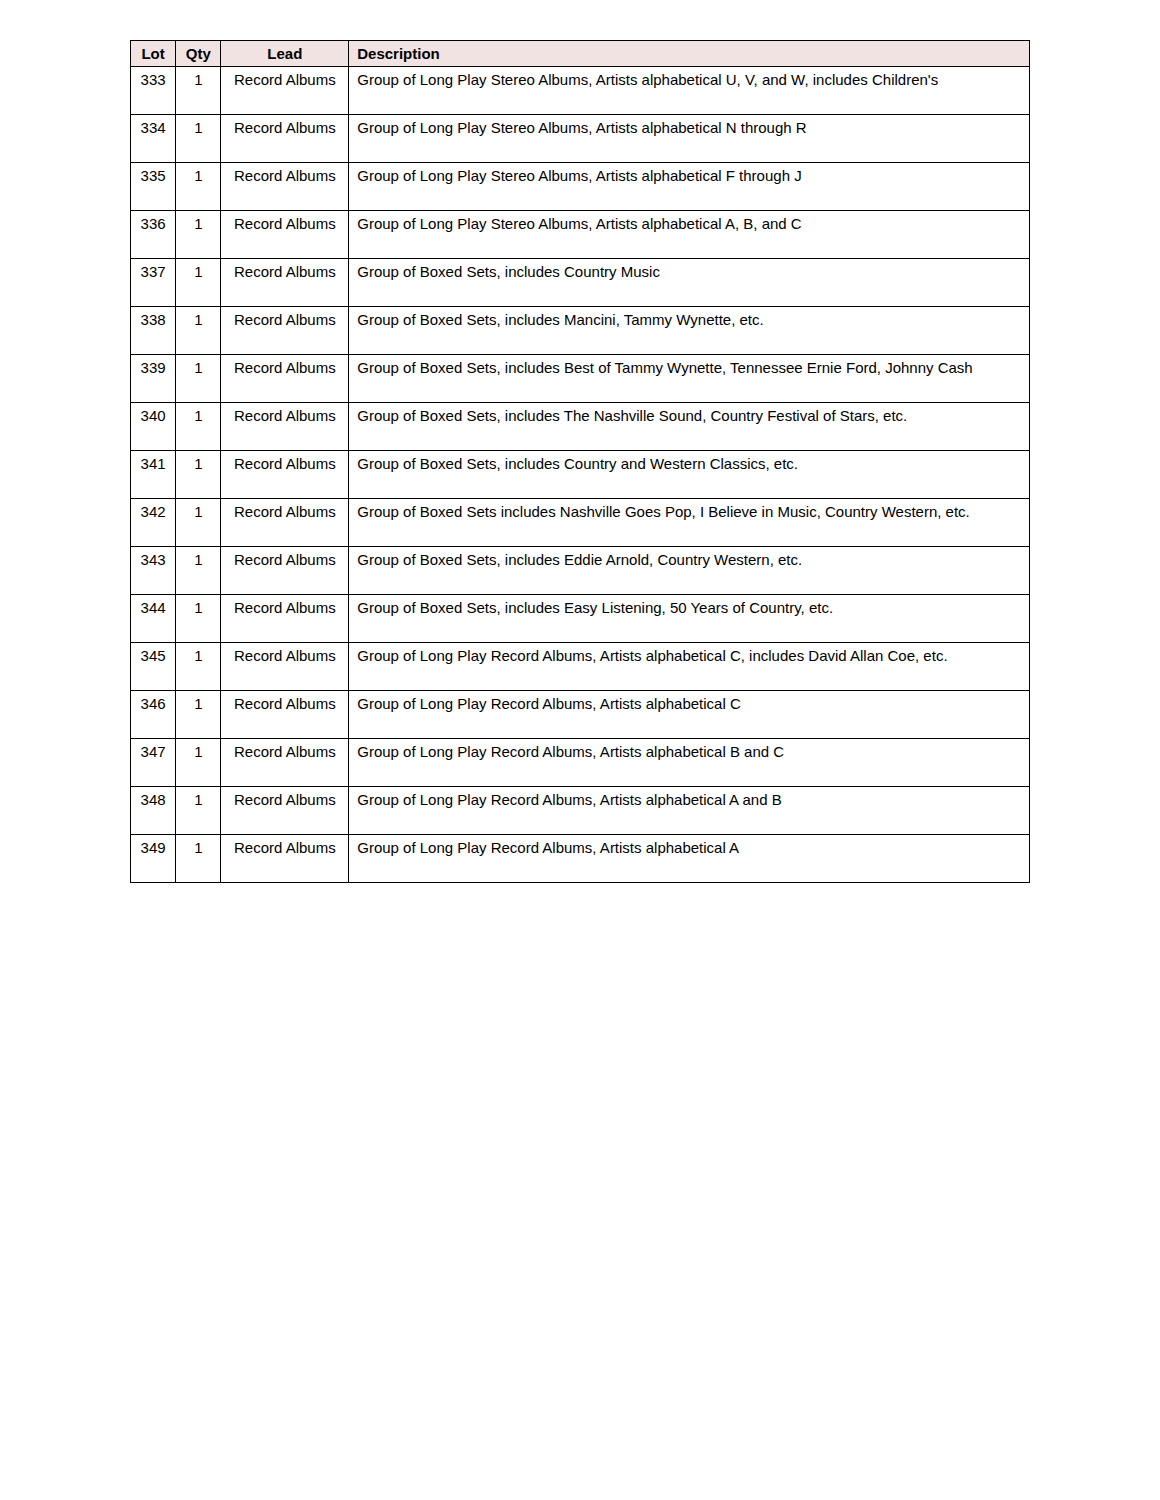| Lot | Qty | Lead | Description |
| --- | --- | --- | --- |
| 333 | 1 | Record Albums | Group of Long Play Stereo Albums, Artists alphabetical U, V, and W, includes Children's |
| 334 | 1 | Record Albums | Group of Long Play Stereo Albums, Artists alphabetical N through R |
| 335 | 1 | Record Albums | Group of Long Play Stereo Albums, Artists alphabetical F through J |
| 336 | 1 | Record Albums | Group of Long Play Stereo Albums, Artists alphabetical A, B, and C |
| 337 | 1 | Record Albums | Group of Boxed Sets, includes Country Music |
| 338 | 1 | Record Albums | Group of Boxed Sets, includes Mancini, Tammy Wynette, etc. |
| 339 | 1 | Record Albums | Group of Boxed Sets, includes Best of Tammy Wynette, Tennessee Ernie Ford, Johnny Cash |
| 340 | 1 | Record Albums | Group of Boxed Sets, includes The Nashville Sound, Country Festival of Stars, etc. |
| 341 | 1 | Record Albums | Group of Boxed Sets, includes Country and Western Classics, etc. |
| 342 | 1 | Record Albums | Group of Boxed Sets includes Nashville Goes Pop, I Believe in Music, Country Western, etc. |
| 343 | 1 | Record Albums | Group of Boxed Sets, includes Eddie Arnold, Country Western, etc. |
| 344 | 1 | Record Albums | Group of Boxed Sets, includes Easy Listening, 50 Years of Country, etc. |
| 345 | 1 | Record Albums | Group of Long Play Record Albums, Artists alphabetical C, includes David Allan Coe, etc. |
| 346 | 1 | Record Albums | Group of Long Play Record Albums, Artists alphabetical C |
| 347 | 1 | Record Albums | Group of Long Play Record Albums, Artists alphabetical B and C |
| 348 | 1 | Record Albums | Group of Long Play Record Albums, Artists alphabetical A and B |
| 349 | 1 | Record Albums | Group of Long Play Record Albums, Artists alphabetical A |